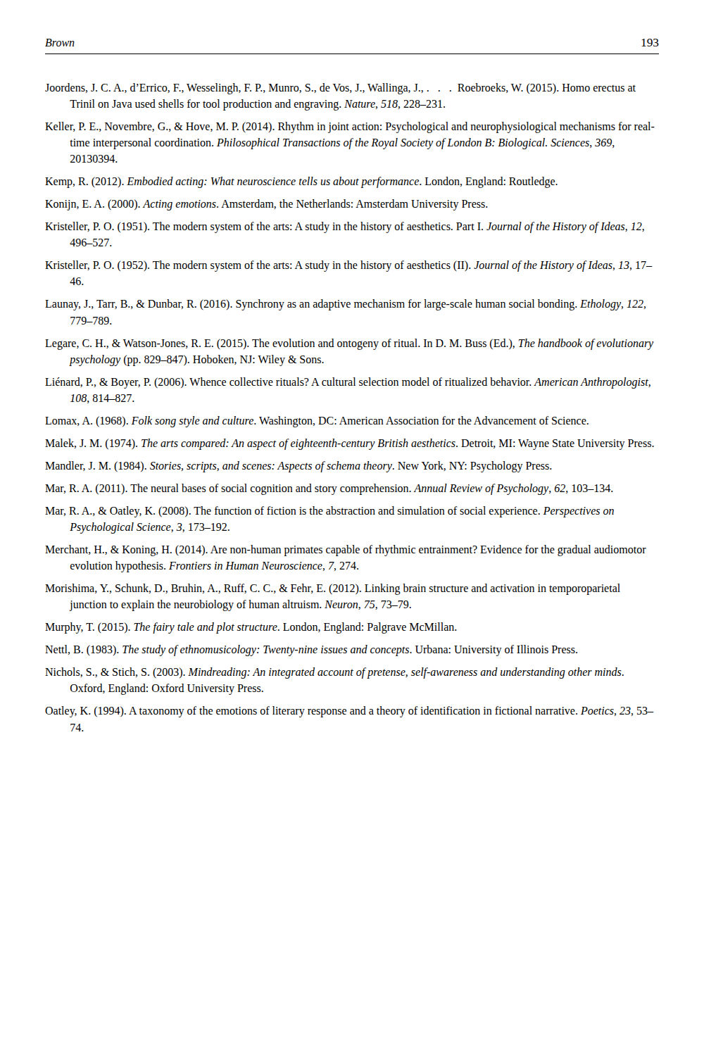Brown 193
Joordens, J. C. A., d’Errico, F., Wesselingh, F. P., Munro, S., de Vos, J., Wallinga, J., . . . Roebroeks, W. (2015). Homo erectus at Trinil on Java used shells for tool production and engraving. Nature, 518, 228–231.
Keller, P. E., Novembre, G., & Hove, M. P. (2014). Rhythm in joint action: Psychological and neurophysiological mechanisms for real-time interpersonal coordination. Philosophical Transactions of the Royal Society of London B: Biological. Sciences, 369, 20130394.
Kemp, R. (2012). Embodied acting: What neuroscience tells us about performance. London, England: Routledge.
Konijn, E. A. (2000). Acting emotions. Amsterdam, the Netherlands: Amsterdam University Press.
Kristeller, P. O. (1951). The modern system of the arts: A study in the history of aesthetics. Part I. Journal of the History of Ideas, 12, 496–527.
Kristeller, P. O. (1952). The modern system of the arts: A study in the history of aesthetics (II). Journal of the History of Ideas, 13, 17–46.
Launay, J., Tarr, B., & Dunbar, R. (2016). Synchrony as an adaptive mechanism for large-scale human social bonding. Ethology, 122, 779–789.
Legare, C. H., & Watson-Jones, R. E. (2015). The evolution and ontogeny of ritual. In D. M. Buss (Ed.), The handbook of evolutionary psychology (pp. 829–847). Hoboken, NJ: Wiley & Sons.
Liénard, P., & Boyer, P. (2006). Whence collective rituals? A cultural selection model of ritualized behavior. American Anthropologist, 108, 814–827.
Lomax, A. (1968). Folk song style and culture. Washington, DC: American Association for the Advancement of Science.
Malek, J. M. (1974). The arts compared: An aspect of eighteenth-century British aesthetics. Detroit, MI: Wayne State University Press.
Mandler, J. M. (1984). Stories, scripts, and scenes: Aspects of schema theory. New York, NY: Psychology Press.
Mar, R. A. (2011). The neural bases of social cognition and story comprehension. Annual Review of Psychology, 62, 103–134.
Mar, R. A., & Oatley, K. (2008). The function of fiction is the abstraction and simulation of social experience. Perspectives on Psychological Science, 3, 173–192.
Merchant, H., & Koning, H. (2014). Are non-human primates capable of rhythmic entrainment? Evidence for the gradual audiomotor evolution hypothesis. Frontiers in Human Neuroscience, 7, 274.
Morishima, Y., Schunk, D., Bruhin, A., Ruff, C. C., & Fehr, E. (2012). Linking brain structure and activation in temporoparietal junction to explain the neurobiology of human altruism. Neuron, 75, 73–79.
Murphy, T. (2015). The fairy tale and plot structure. London, England: Palgrave McMillan.
Nettl, B. (1983). The study of ethnomusicology: Twenty-nine issues and concepts. Urbana: University of Illinois Press.
Nichols, S., & Stich, S. (2003). Mindreading: An integrated account of pretense, self-awareness and understanding other minds. Oxford, England: Oxford University Press.
Oatley, K. (1994). A taxonomy of the emotions of literary response and a theory of identification in fictional narrative. Poetics, 23, 53–74.